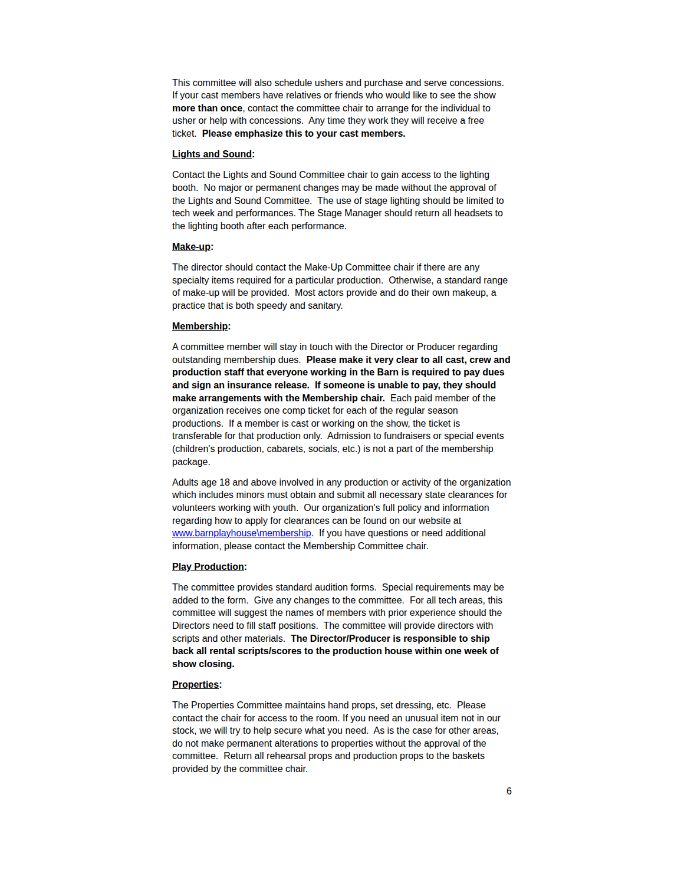This committee will also schedule ushers and purchase and serve concessions. If your cast members have relatives or friends who would like to see the show more than once, contact the committee chair to arrange for the individual to usher or help with concessions. Any time they work they will receive a free ticket. Please emphasize this to your cast members.
Lights and Sound
:
Contact the Lights and Sound Committee chair to gain access to the lighting booth. No major or permanent changes may be made without the approval of the Lights and Sound Committee. The use of stage lighting should be limited to tech week and performances. The Stage Manager should return all headsets to the lighting booth after each performance.
Make-up
:
The director should contact the Make-Up Committee chair if there are any specialty items required for a particular production. Otherwise, a standard range of make-up will be provided. Most actors provide and do their own makeup, a practice that is both speedy and sanitary.
Membership
:
A committee member will stay in touch with the Director or Producer regarding outstanding membership dues. Please make it very clear to all cast, crew and production staff that everyone working in the Barn is required to pay dues and sign an insurance release. If someone is unable to pay, they should make arrangements with the Membership chair. Each paid member of the organization receives one comp ticket for each of the regular season productions. If a member is cast or working on the show, the ticket is transferable for that production only. Admission to fundraisers or special events (children's production, cabarets, socials, etc.) is not a part of the membership package.
Adults age 18 and above involved in any production or activity of the organization which includes minors must obtain and submit all necessary state clearances for volunteers working with youth. Our organization's full policy and information regarding how to apply for clearances can be found on our website at www.barnplayhouse\membership. If you have questions or need additional information, please contact the Membership Committee chair.
Play Production
:
The committee provides standard audition forms. Special requirements may be added to the form. Give any changes to the committee. For all tech areas, this committee will suggest the names of members with prior experience should the Directors need to fill staff positions. The committee will provide directors with scripts and other materials. The Director/Producer is responsible to ship back all rental scripts/scores to the production house within one week of show closing.
Properties
:
The Properties Committee maintains hand props, set dressing, etc. Please contact the chair for access to the room. If you need an unusual item not in our stock, we will try to help secure what you need. As is the case for other areas, do not make permanent alterations to properties without the approval of the committee. Return all rehearsal props and production props to the baskets provided by the committee chair.
6